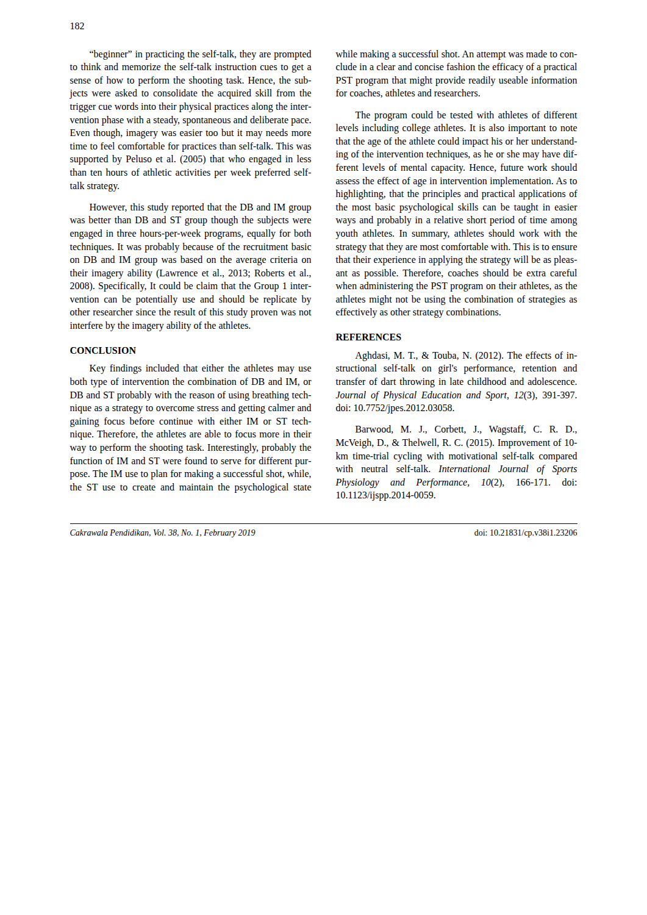182
“beginner” in practicing the self-talk, they are prompted to think and memorize the self-talk instruction cues to get a sense of how to perform the shooting task. Hence, the subjects were asked to consolidate the acquired skill from the trigger cue words into their physical practices along the intervention phase with a steady, spontaneous and deliberate pace. Even though, imagery was easier too but it may needs more time to feel comfortable for practices than self-talk. This was supported by Peluso et al. (2005) that who engaged in less than ten hours of athletic activities per week preferred self-talk strategy.
However, this study reported that the DB and IM group was better than DB and ST group though the subjects were engaged in three hours-per-week programs, equally for both techniques. It was probably because of the recruitment basic on DB and IM group was based on the average criteria on their imagery ability (Lawrence et al., 2013; Roberts et al., 2008). Specifically, It could be claim that the Group 1 intervention can be potentially use and should be replicate by other researcher since the result of this study proven was not interfere by the imagery ability of the athletes.
CONCLUSION
Key findings included that either the athletes may use both type of intervention the combination of DB and IM, or DB and ST probably with the reason of using breathing technique as a strategy to overcome stress and getting calmer and gaining focus before continue with either IM or ST technique. Therefore, the athletes are able to focus more in their way to perform the shooting task. Interestingly, probably the function of IM and ST were found to serve for different purpose. The IM use to plan for making a successful shot, while, the ST use to create and maintain the psychological state while making a successful shot. An attempt was made to conclude in a clear and concise fashion the efficacy of a practical PST program that might provide readily useable information for coaches, athletes and researchers.
The program could be tested with athletes of different levels including college athletes. It is also important to note that the age of the athlete could impact his or her understanding of the intervention techniques, as he or she may have different levels of mental capacity. Hence, future work should assess the effect of age in intervention implementation. As to highlighting, that the principles and practical applications of the most basic psychological skills can be taught in easier ways and probably in a relative short period of time among youth athletes. In summary, athletes should work with the strategy that they are most comfortable with. This is to ensure that their experience in applying the strategy will be as pleasant as possible. Therefore, coaches should be extra careful when administering the PST program on their athletes, as the athletes might not be using the combination of strategies as effectively as other strategy combinations.
REFERENCES
Aghdasi, M. T., & Touba, N. (2012). The effects of instructional self-talk on girl's performance, retention and transfer of dart throwing in late childhood and adolescence. Journal of Physical Education and Sport, 12(3), 391-397. doi: 10.7752/jpes.2012.03058.
Barwood, M. J., Corbett, J., Wagstaff, C. R. D., McVeigh, D., & Thelwell, R. C. (2015). Improvement of 10-km time-trial cycling with motivational self-talk compared with neutral self-talk. International Journal of Sports Physiology and Performance, 10(2), 166-171. doi: 10.1123/ijspp.2014-0059.
Cakrawala Pendidikan, Vol. 38, No. 1, February 2019 doi: 10.21831/cp.v38i1.23206